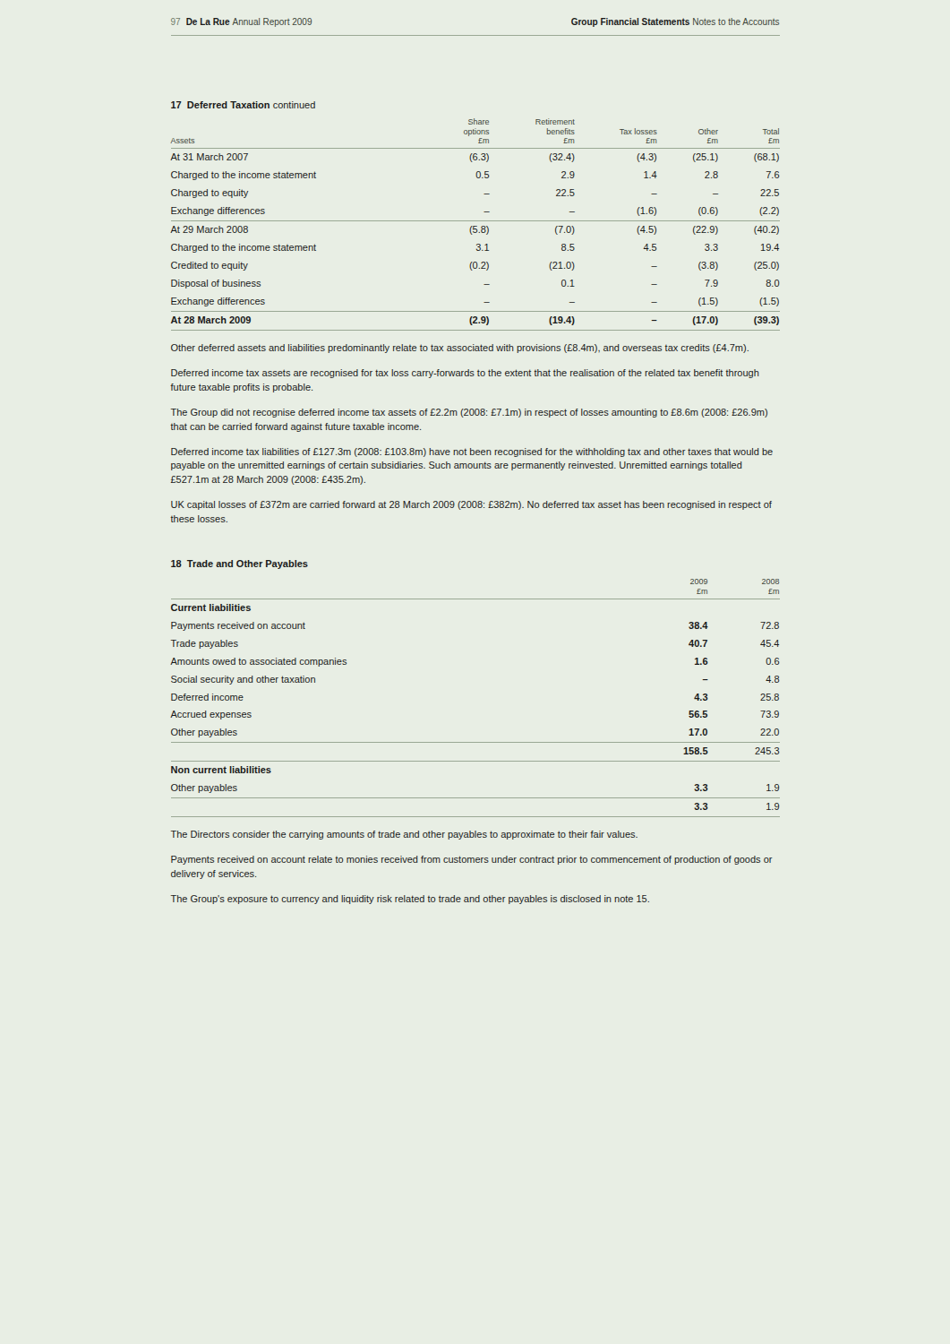97 De La Rue Annual Report 2009 Group Financial Statements Notes to the Accounts
17 Deferred Taxation continued
| Assets | Share options £m | Retirement benefits £m | Tax losses £m | Other £m | Total £m |
| --- | --- | --- | --- | --- | --- |
| At 31 March 2007 | (6.3) | (32.4) | (4.3) | (25.1) | (68.1) |
| Charged to the income statement | 0.5 | 2.9 | 1.4 | 2.8 | 7.6 |
| Charged to equity | – | 22.5 | – | – | 22.5 |
| Exchange differences | – | – | (1.6) | (0.6) | (2.2) |
| At 29 March 2008 | (5.8) | (7.0) | (4.5) | (22.9) | (40.2) |
| Charged to the income statement | 3.1 | 8.5 | 4.5 | 3.3 | 19.4 |
| Credited to equity | (0.2) | (21.0) | – | (3.8) | (25.0) |
| Disposal of business | – | 0.1 | – | 7.9 | 8.0 |
| Exchange differences | – | – | – | (1.5) | (1.5) |
| At 28 March 2009 | (2.9) | (19.4) | – | (17.0) | (39.3) |
Other deferred assets and liabilities predominantly relate to tax associated with provisions (£8.4m), and overseas tax credits (£4.7m).
Deferred income tax assets are recognised for tax loss carry-forwards to the extent that the realisation of the related tax benefit through future taxable profits is probable.
The Group did not recognise deferred income tax assets of £2.2m (2008: £7.1m) in respect of losses amounting to £8.6m (2008: £26.9m) that can be carried forward against future taxable income.
Deferred income tax liabilities of £127.3m (2008: £103.8m) have not been recognised for the withholding tax and other taxes that would be payable on the unremitted earnings of certain subsidiaries. Such amounts are permanently reinvested. Unremitted earnings totalled £527.1m at 28 March 2009 (2008: £435.2m).
UK capital losses of £372m are carried forward at 28 March 2009 (2008: £382m). No deferred tax asset has been recognised in respect of these losses.
18 Trade and Other Payables
| | 2009 £m | 2008 £m |
| --- | --- | --- |
| Current liabilities | | |
| Payments received on account | 38.4 | 72.8 |
| Trade payables | 40.7 | 45.4 |
| Amounts owed to associated companies | 1.6 | 0.6 |
| Social security and other taxation | – | 4.8 |
| Deferred income | 4.3 | 25.8 |
| Accrued expenses | 56.5 | 73.9 |
| Other payables | 17.0 | 22.0 |
| | 158.5 | 245.3 |
| Non current liabilities | | |
| Other payables | 3.3 | 1.9 |
| | 3.3 | 1.9 |
The Directors consider the carrying amounts of trade and other payables to approximate to their fair values.
Payments received on account relate to monies received from customers under contract prior to commencement of production of goods or delivery of services.
The Group's exposure to currency and liquidity risk related to trade and other payables is disclosed in note 15.